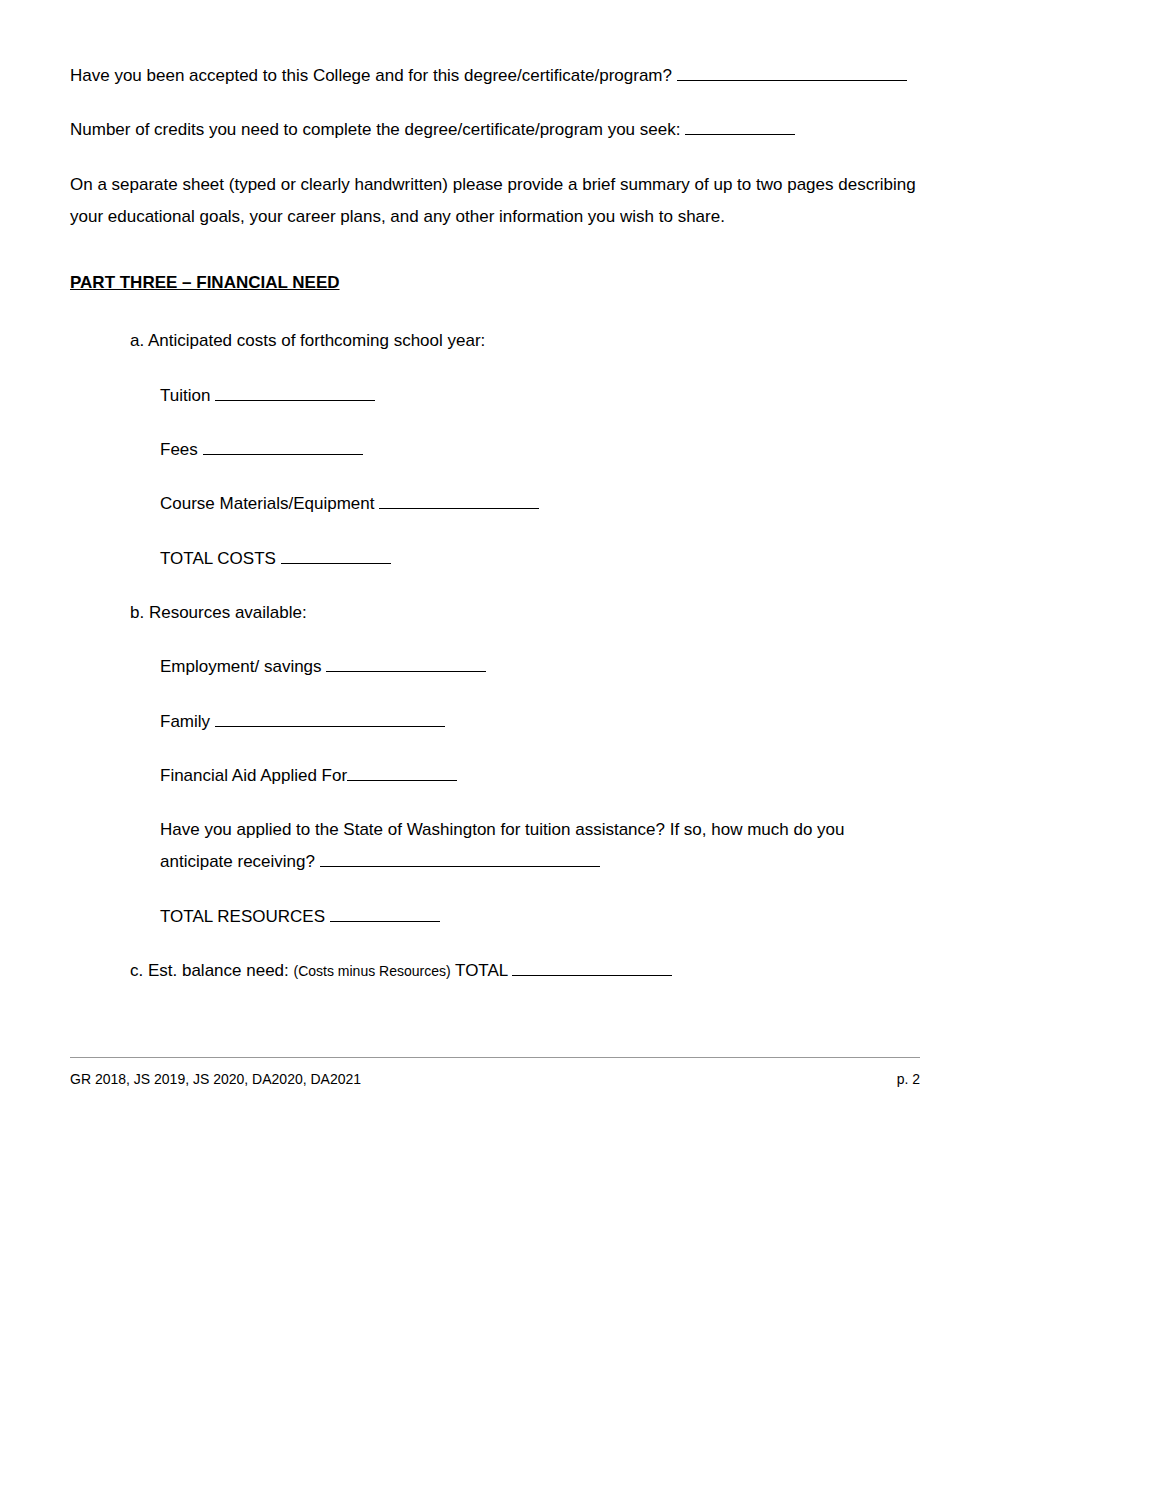Have you been accepted to this College and for this degree/certificate/program?
Number of credits you need to complete the degree/certificate/program you seek:
On a separate sheet (typed or clearly handwritten) please provide a brief summary of up to two pages describing your educational goals, your career plans, and any other information you wish to share.
PART THREE – FINANCIAL NEED
a. Anticipated costs of forthcoming school year:
Tuition
Fees
Course Materials/Equipment
TOTAL COSTS
b. Resources available:
Employment/ savings
Family
Financial Aid Applied For
Have you applied to the State of Washington for tuition assistance? If so, how much do you anticipate receiving?
TOTAL RESOURCES
c. Est. balance need: (Costs minus Resources) TOTAL
GR 2018, JS 2019, JS 2020, DA2020, DA2021 p. 2